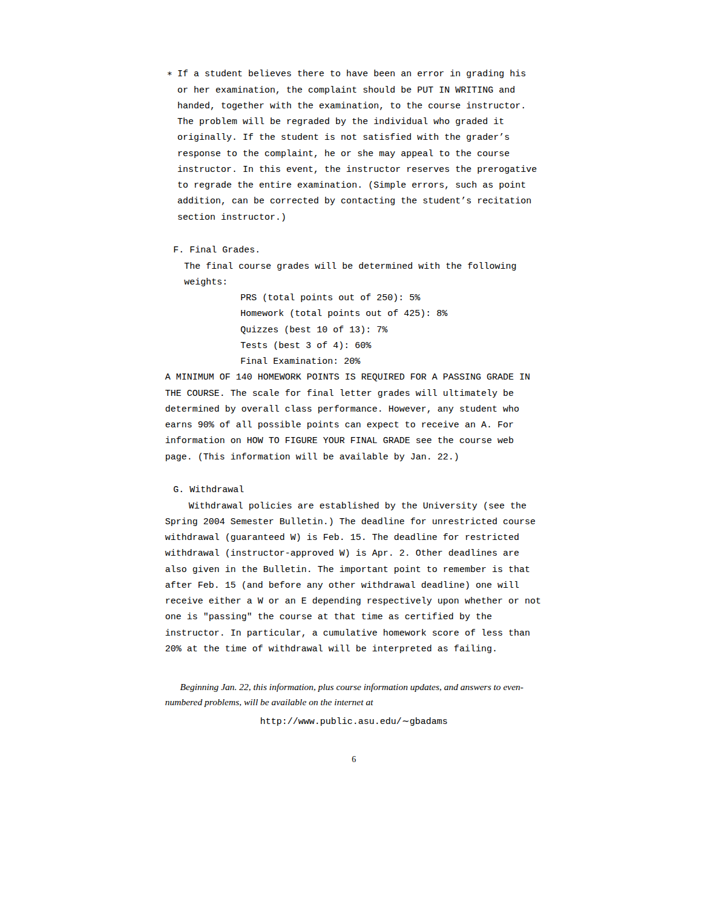∗ If a student believes there to have been an error in grading his or her examination, the complaint should be PUT IN WRITING and handed, together with the examination, to the course instructor. The problem will be regraded by the individual who graded it originally. If the student is not satisfied with the grader’s response to the complaint, he or she may appeal to the course instructor. In this event, the instructor reserves the prerogative to regrade the entire examination. (Simple errors, such as point addition, can be corrected by contacting the student’s recitation section instructor.)
F. Final Grades.
The final course grades will be determined with the following weights:
PRS (total points out of 250): 5%
Homework (total points out of 425): 8%
Quizzes (best 10 of 13): 7%
Tests (best 3 of 4): 60%
Final Examination: 20%
A MINIMUM OF 140 HOMEWORK POINTS IS REQUIRED FOR A PASSING GRADE IN THE COURSE. The scale for final letter grades will ultimately be determined by overall class performance. However, any student who earns 90% of all possible points can expect to receive an A. For information on HOW TO FIGURE YOUR FINAL GRADE see the course web page. (This information will be available by Jan. 22.)
G. Withdrawal
Withdrawal policies are established by the University (see the Spring 2004 Semester Bulletin.) The deadline for unrestricted course withdrawal (guaranteed W) is Feb. 15. The deadline for restricted withdrawal (instructor-approved W) is Apr. 2. Other deadlines are also given in the Bulletin. The important point to remember is that after Feb. 15 (and before any other withdrawal deadline) one will receive either a W or an E depending respectively upon whether or not one is "passing" the course at that time as certified by the instructor. In particular, a cumulative homework score of less than 20% at the time of withdrawal will be interpreted as failing.
Beginning Jan. 22, this information, plus course information updates, and answers to even-numbered problems, will be available on the internet at
http://www.public.asu.edu/∼gbadams
6